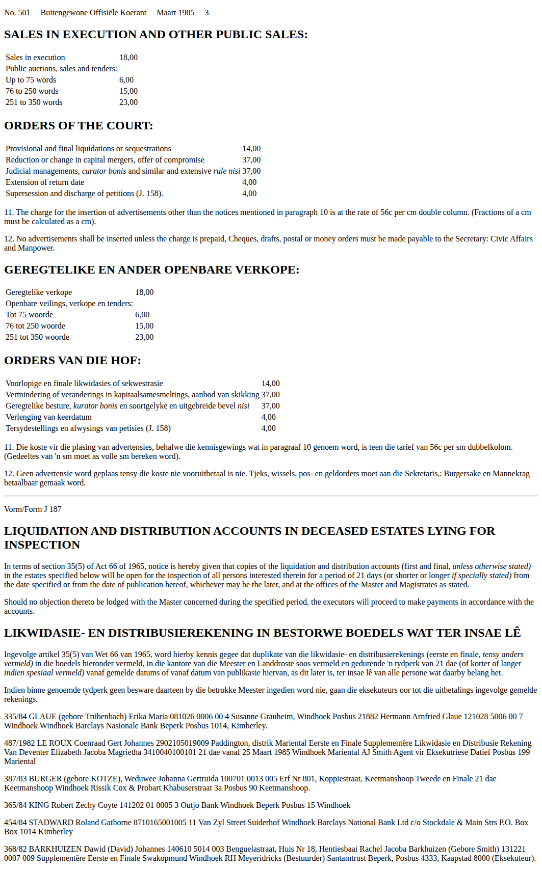No. 501 Buitengewone Offisiële Koerant Maart 1985 3
SALES IN EXECUTION AND OTHER PUBLIC SALES:
| Sales in execution | 18,00 |
| Public auctions, sales and tenders: | |
| Up to 75 words | 6,00 |
| 76 to 250 words | 15,00 |
| 251 to 350 words | 23,00 |
ORDERS OF THE COURT:
| Provisional and final liquidations or sequestrations | 14,00 |
| Reduction or change in capital mergers, offer of compromise | 37,00 |
| Judicial managements, curator bonis and similar and extensive rule nisi | 37,00 |
| Extension of return date | 4,00 |
| Supersession and discharge of petitions (J. 158). | 4,00 |
11. The charge for the insertion of advertisements other than the notices mentioned in paragraph 10 is at the rate of 56c per cm double column. (Fractions of a cm must be calculated as a cm).
12. No advertisements shall be inserted unless the charge is prepaid, Cheques, drafts, postal or money orders must be made payable to the Secretary: Civic Affairs and Manpower.
GEREGTELIKE EN ANDER OPENBARE VERKOPE:
| Geregtelike verkope | 18,00 |
| Openbare veilings, verkope en tenders: | |
| Tot 75 woorde | 6,00 |
| 76 tot 250 woorde | 15,00 |
| 251 tot 350 woorde | 23,00 |
ORDERS VAN DIE HOF:
| Voorlopige en finale likwidasies of sekwestrasie | 14,00 |
| Vermindering of veranderings in kapitaalsamesmeltings, aanbod van skikking | 37,00 |
| Geregtelike besture, kurator bonis en soortgelyke en uitgebreide bevel nisi | 37,00 |
| Verlenging van keerdatum | 4,00 |
| Tersydestellings en afwysings van petisies (J. 158) | 4,00 |
11. Die koste vir die plasing van advertensies, behalwe die kennisgewings wat in paragraaf 10 genoem word, is teen die tarief van 56c per sm dubbelkolom. (Gedeeltes van 'n sm moet as volle sm bereken word).
12. Geen advertensie word geplaas tensy die koste nie vooruitbetaal is nie. Tjeks, wissels, pos- en geldorders moet aan die Sekretaris,: Burgersake en Mannekrag betaalbaar gemaak word.
Vorm/Form J 187
LIQUIDATION AND DISTRIBUTION ACCOUNTS IN DECEASED ESTATES LYING FOR INSPECTION
In terms of section 35(5) of Act 66 of 1965, notice is hereby given that copies of the liquidation and distribution accounts (first and final, unless otherwise stated) in the estates specified below will be open for the inspection of all persons interested therein for a period of 21 days (or shorter or longer if specially stated) from the date specified or from the date of publication hereof, whichever may be the later, and at the offices of the Master and Magistrates as stated.
Should no objection thereto be lodged with the Master concerned during the specified period, the executors will proceed to make payments in accordance with the accounts.
LIKWIDASIE- EN DISTRIBUSIEREKENING IN BESTORWE BOEDELS WAT TER INSAE LÊ
Ingevolge artikel 35(5) van Wet 66 van 1965, word hierby kennis gegee dat duplikate van die likwidasie- en distribusierekenings (eerste en finale, tensy anders vermeld) in die boedels hieronder vermeld, in die kantore van die Meester en Landdroste soos vermeld en gedurende 'n tydperk van 21 dae (of korter of langer indien spesiaal vermeld) vanaf gemelde datums of vanaf datum van publikasie hiervan, as dit later is, ter insae lê van alle persone wat daarby belang het.
Indien binne genoemde tydperk geen besware daarteen by die betrokke Meester ingedien word nie, gaan die eksekuteurs oor tot die uitbetalings ingevolge gemelde rekenings.
335/84 GLAUE (gebore Trübenbach) Erika Maria 081026 0006 00 4 Susanne Grauheim, Windhoek Posbus 21882 Hermann Arnfried Glaue 121028 5006 00 7 Windhoek Windhoek Barclays Nasionale Bank Beperk Posbus 1014, Kimberley.
487/1982 LE ROUX Coenraad Gert Johannes 2902105019009 Paddington, distrik Mariental Eerste en Finale Supplementêre Likwidasie en Distribusie Rekening Van Deventer Elizabeth Jacoba Magrietha 3410040100101 21 dae vanaf 25 Maart 1985 Windhoek Mariental AJ Smith Agent vir Eksekutriese Datief Posbus 199 Mariental
387/83 BURGER (gebore KOTZE), Weduwee Johanna Gertruida 100701 0013 005 Erf Nr 801, Koppiestraat, Keetmanshoop Tweede en Finale 21 dae Keetmanshoop Windhoek Rissik Cox & Probart Khabuserstraat 3a Posbus 90 Keetmanshoop.
365/84 KING Robert Zechy Coyte 141202 01 0005 3 Outjo Bank Windhoek Beperk Posbus 15 Windhoek
454/84 STADWARD Roland Gathorne 8710165001005 11 Van Zyl Street Suiderhof Windhoek Barclays National Bank Ltd c/o Stockdale & Main Strs P.O. Box Box 1014 Kimberley
368/82 BARKHUIZEN Dawid (David) Johannes 140610 5014 003 Benguelastraat, Huis Nr 18, Hentiesbaai Rachel Jacoba Barkhuizen (Gebore Smith) 131221 0007 009 Supplementêre Eerste en Finale Swakopmund Windhoek RH Meyeridricks (Bestuurder) Santamtrust Beperk, Posbus 4333, Kaapstad 8000 (Eksekuteur).